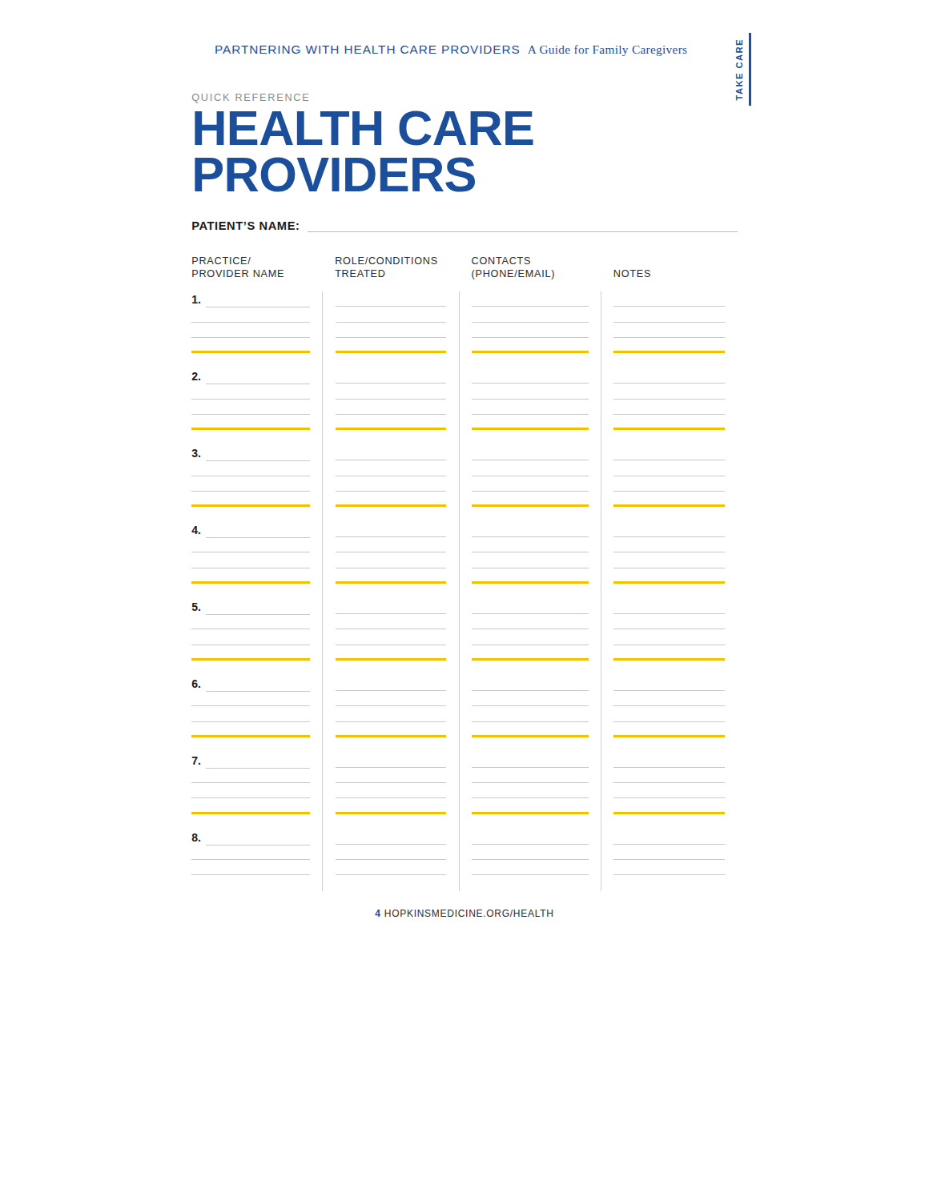Take Care
Partnering with Health Care Providers A Guide for Family Caregivers
Quick Reference
Health Care Providers
Patient’s Name:
| Practice/ Provider Name | Role/Conditions Treated | Contacts (Phone/Email) | Notes |
| --- | --- | --- | --- |
| 1. | | | |
| 2. | | | |
| 3. | | | |
| 4. | | | |
| 5. | | | |
| 6. | | | |
| 7. | | | |
| 8. | | | |
4 Hopkinsmedicine.org/health